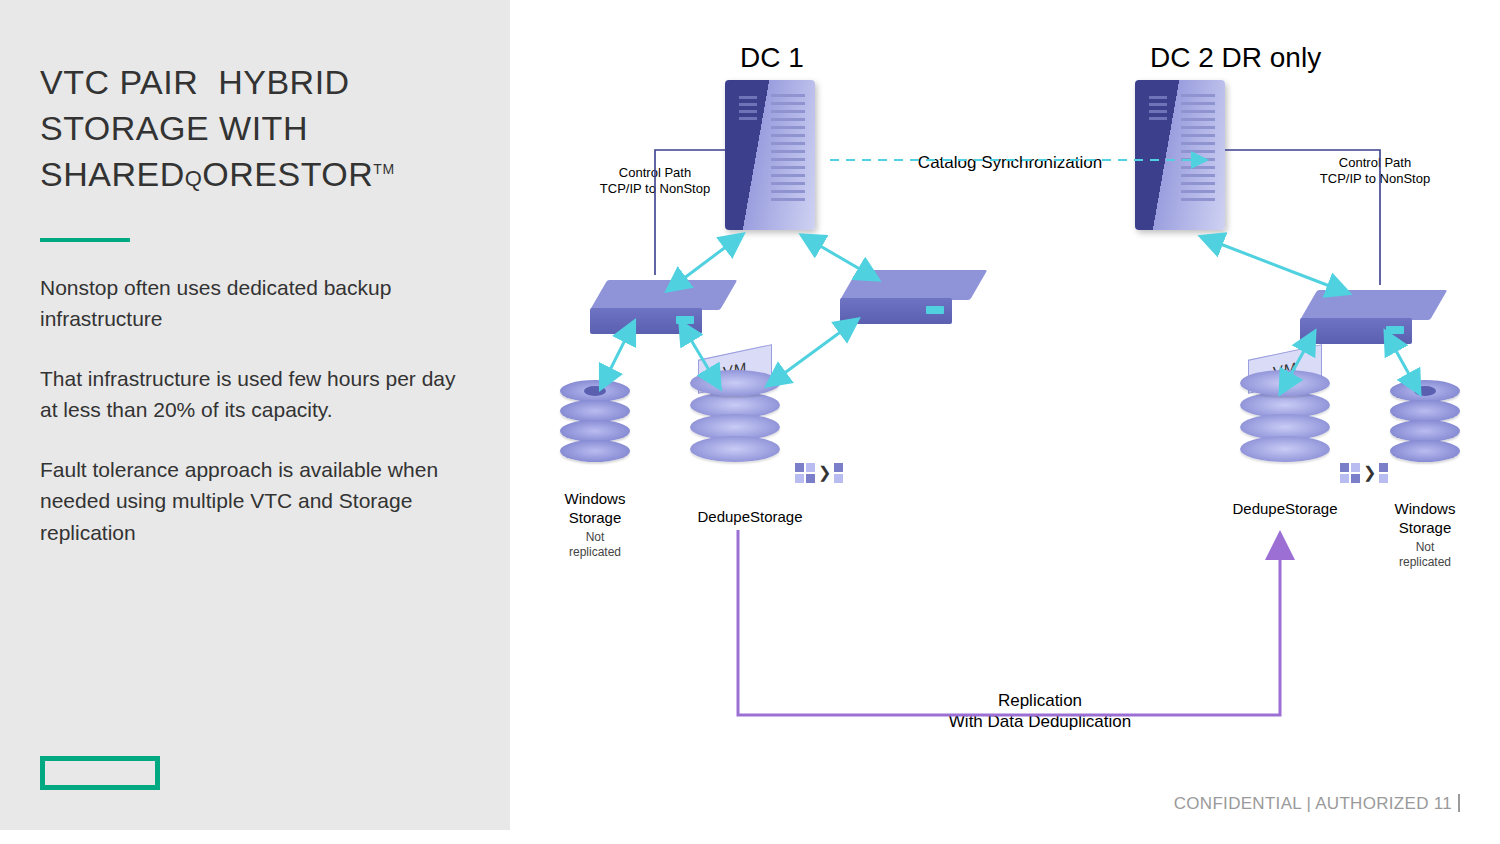VTC PAIR HYBRID STORAGE WITH SHAREDQORESTORTM
Nonstop often uses dedicated backup infrastructure
That infrastructure is used few hours per day at less than 20% of its capacity.
Fault tolerance approach is available when needed using multiple VTC and Storage replication
DC 1
DC 2 DR only
VM
VM
❯
❯
Windows
Storage
Not
replicated
DedupeStorage
Windows
Storage
Not
replicated
DedupeStorage
Control Path
TCP/IP to NonStop
Control Path
TCP/IP to NonStop
Catalog Synchronization
Replication
With Data Deduplication
CONFIDENTIAL | AUTHORIZED 11